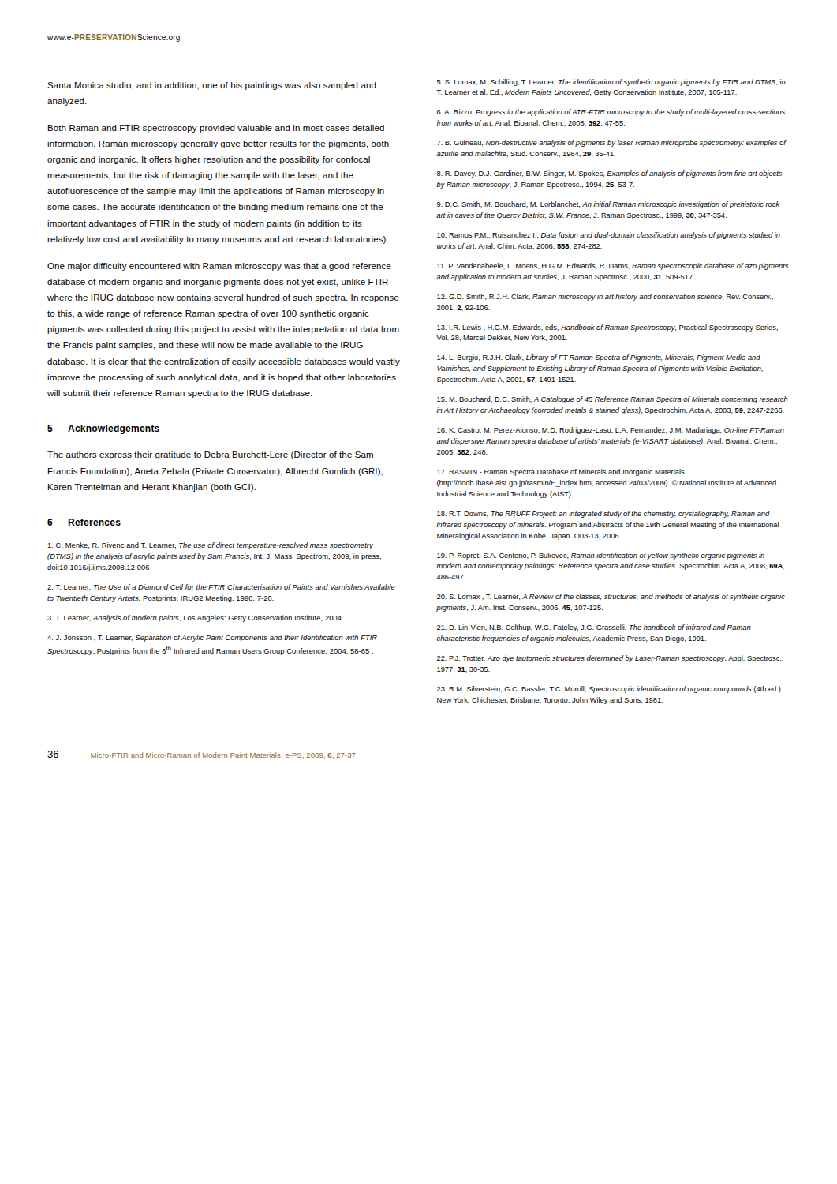www.e-PRESERVATIONScience.org
Santa Monica studio, and in addition, one of his paintings was also sampled and analyzed.
Both Raman and FTIR spectroscopy provided valuable and in most cases detailed information. Raman microscopy generally gave better results for the pigments, both organic and inorganic. It offers higher resolution and the possibility for confocal measurements, but the risk of damaging the sample with the laser, and the autofluorescence of the sample may limit the applications of Raman microscopy in some cases. The accurate identification of the binding medium remains one of the important advantages of FTIR in the study of modern paints (in addition to its relatively low cost and availability to many museums and art research laboratories).
One major difficulty encountered with Raman microscopy was that a good reference database of modern organic and inorganic pigments does not yet exist, unlike FTIR where the IRUG database now contains several hundred of such spectra. In response to this, a wide range of reference Raman spectra of over 100 synthetic organic pigments was collected during this project to assist with the interpretation of data from the Francis paint samples, and these will now be made available to the IRUG database. It is clear that the centralization of easily accessible databases would vastly improve the processing of such analytical data, and it is hoped that other laboratories will submit their reference Raman spectra to the IRUG database.
5 Acknowledgements
The authors express their gratitude to Debra Burchett-Lere (Director of the Sam Francis Foundation), Aneta Zebala (Private Conservator), Albrecht Gumlich (GRI), Karen Trentelman and Herant Khanjian (both GCI).
6 References
1. C. Menke, R. Rivenc and T. Learner, The use of direct temperature-resolved mass spectrometry (DTMS) in the analysis of acrylic paints used by Sam Francis, Int. J. Mass. Spectrom, 2009, in press, doi:10.1016/j.ijms.2008.12.006
2. T. Learner, The Use of a Diamond Cell for the FTIR Characterisation of Paints and Varnishes Available to Twentieth Century Artists, Postprints: IRUG2 Meeting, 1998, 7-20.
3. T. Learner, Analysis of modern paints, Los Angeles: Getty Conservation Institute, 2004.
4. J. Jonsson , T. Learner, Separation of Acrylic Paint Components and their Identification with FTIR Spectroscopy, Postprints from the 6th Infrared and Raman Users Group Conference, 2004, 58-65 .
5. S. Lomax, M. Schilling, T. Learner, The identification of synthetic organic pigments by FTIR and DTMS, in: T. Learner et al. Ed., Modern Paints Uncovered, Getty Conservation Institute, 2007, 105-117.
6. A. Rizzo, Progress in the application of ATR-FTIR microscopy to the study of multi-layered cross-sections from works of art, Anal. Bioanal. Chem., 2008, 392, 47-55.
7. B. Guineau, Non-destructive analysis of pigments by laser Raman microprobe spectrometry: examples of azurite and malachite, Stud. Conserv., 1984, 29, 35-41.
8. R. Davey, D.J. Gardiner, B.W. Singer, M. Spokes, Examples of analysis of pigments from fine art objects by Raman microscopy, J. Raman Spectrosc., 1994, 25, 53-7.
9. D.C. Smith, M. Bouchard, M. Lorblanchet, An initial Raman microscopic investigation of prehistoric rock art in caves of the Quercy District, S.W. France, J. Raman Spectrosc., 1999, 30, 347-354.
10. Ramos P.M., Ruisanchez I., Data fusion and dual-domain classification analysis of pigments studied in works of art, Anal. Chim. Acta, 2006, 558, 274-282.
11. P. Vandenabeele, L. Moens, H.G.M. Edwards, R. Dams, Raman spectroscopic database of azo pigments and application to modern art studies, J. Raman Spectrosc., 2000, 31, 509-517.
12. G.D. Smith, R.J.H. Clark, Raman microscopy in art history and conservation science, Rev. Conserv., 2001, 2, 92-106.
13. I.R. Lewis , H.G.M. Edwards, eds, Handbook of Raman Spectroscopy, Practical Spectroscopy Series, Vol. 28, Marcel Dekker, New York, 2001.
14. L. Burgio, R.J.H. Clark, Library of FT-Raman Spectra of Pigments, Minerals, Pigment Media and Varnishes, and Supplement to Existing Library of Raman Spectra of Pigments with Visible Excitation, Spectrochim. Acta A, 2001, 57, 1491-1521.
15. M. Bouchard, D.C. Smith, A Catalogue of 45 Reference Raman Spectra of Minerals concerning research in Art History or Archaeology (corroded metals & stained glass), Spectrochim. Acta A, 2003, 59, 2247-2266.
16. K. Castro, M. Perez-Alonso, M.D. Rodriguez-Laso, L.A. Fernandez, J.M. Madariaga, On-line FT-Raman and dispersive Raman spectra database of artists' materials (e-VISART database), Anal. Bioanal. Chem., 2005, 382, 248.
17. RASMIN - Raman Spectra Database of Minerals and Inorganic Materials (http://riodb.ibase.aist.go.jp/rasmin/E_index.htm, accessed 24/03/2009). © National Institute of Advanced Industrial Science and Technology (AIST).
18. R.T. Downs, The RRUFF Project: an integrated study of the chemistry, crystallography, Raman and infrared spectroscopy of minerals. Program and Abstracts of the 19th General Meeting of the International Mineralogical Association in Kobe, Japan. O03-13, 2006.
19. P. Ropret, S.A. Centeno, P. Bukovec, Raman identification of yellow synthetic organic pigments in modern and contemporary paintings: Reference spectra and case studies. Spectrochim. Acta A, 2008, 69A, 486-497.
20. S. Lomax , T. Learner, A Review of the classes, structures, and methods of analysis of synthetic organic pigments, J. Am. Inst. Conserv., 2006, 45, 107-125.
21. D. Lin-Vien, N.B. Colthup, W.G. Fateley, J.G. Grasselli, The handbook of infrared and Raman characteristic frequencies of organic molecules, Academic Press, San Diego, 1991.
22. P.J. Trotter, Azo dye tautomeric structures determined by Laser-Raman spectroscopy, Appl. Spectrosc., 1977, 31, 30-35.
23. R.M. Silverstein, G.C. Bassler, T.C. Morrill, Spectroscopic identification of organic compounds (4th ed.). New York, Chichester, Brisbane, Toronto: John Wiley and Sons, 1981.
36
Micro-FTIR and Micro-Raman of Modern Paint Materials, e-PS, 2009, 6, 27-37